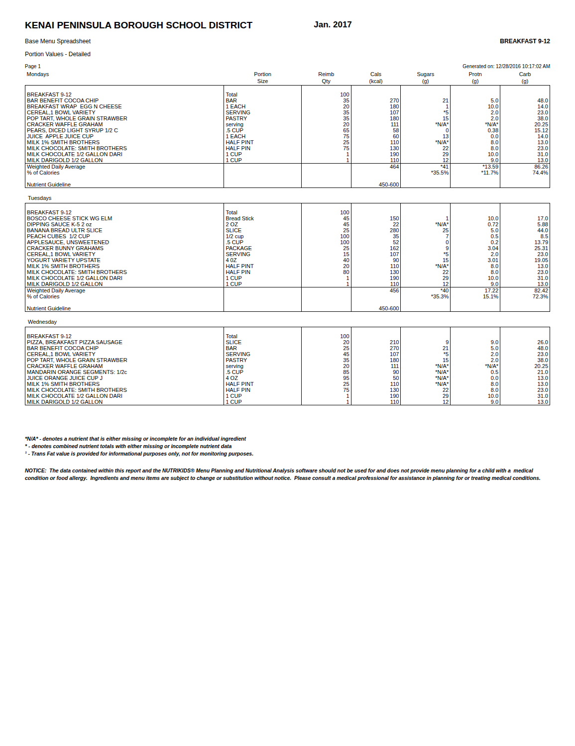KENAI PENINSULA BOROUGH SCHOOL DISTRICT
Jan. 2017
Base Menu Spreadsheet BREAKFAST 9-12
Portion Values - Detailed
Page 1 Generated on: 12/28/2016 10:17:02 AM
| Mondays | Portion | Reimb | Cals | Sugars | Protn | Carb |
| --- | --- | --- | --- | --- | --- | --- |
| | Size | Qty | (kcal) | (g) | (g) | (g) |
| BREAKFAST 9-12 | Total | 100 | | | | |
| BAR BENEFIT COCOA CHIP | BAR | 35 | 270 | 21 | 5.0 | 48.0 |
| BREAKFAST WRAP EGG N CHEESE | 1 EACH | 20 | 180 | 1 | 10.0 | 14.0 |
| CEREAL,1 BOWL VARIETY | SERVING | 35 | 107 | *5 | 2.0 | 23.0 |
| POP TART, WHOLE GRAIN STRAWBER | PASTRY | 35 | 180 | 15 | 2.0 | 38.0 |
| CRACKER WAFFLE GRAHAM | serving | 20 | 111 | *N/A* | *N/A* | 20.25 |
| PEARS, DICED LIGHT SYRUP 1/2 C | .5 CUP | 65 | 58 | 0 | 0.38 | 15.12 |
| JUICE APPLE JUICE CUP | 1 EACH | 75 | 60 | 13 | 0.0 | 14.0 |
| MILK 1% SMITH BROTHERS | HALF PINT | 25 | 110 | *N/A* | 8.0 | 13.0 |
| MILK CHOCOLATE: SMITH BROTHERS | HALF PIN | 75 | 130 | 22 | 8.0 | 23.0 |
| MILK CHOCOLATE 1/2 GALLON DARI | 1 CUP | 1 | 190 | 29 | 10.0 | 31.0 |
| MILK DARIGOLD 1/2 GALLON | 1 CUP | 1 | 110 | 12 | 9.0 | 13.0 |
| Weighted Daily Average | | | 464 | *41 | *13.59 | 86.26 |
| % of Calories | | | | *35.5% | *11.7% | 74.4% |
| Nutrient Guideline | | | 450-600 | | | |
Tuesdays
| BREAKFAST 9-12 | Total | 100 | | | | |
| BOSCO CHEESE STICK WG ELM | Bread Stick | 45 | 150 | 1 | 10.0 | 17.0 |
| DIPPING SAUCE K-5 2 oz | 2 OZ | 45 | 22 | *N/A* | 0.72 | 5.88 |
| BANANA BREAD ULTR SLICE | SLICE | 25 | 280 | 25 | 5.0 | 44.0 |
| PEACH CUBES 1/2 CUP | 1/2 cup | 100 | 35 | 7 | 0.5 | 8.5 |
| APPLESAUCE, UNSWEETENED | .5 CUP | 100 | 52 | 0 | 0.2 | 13.79 |
| CRACKER BUNNY GRAHAMS | PACKAGE | 25 | 162 | 9 | 3.04 | 25.31 |
| CEREAL,1 BOWL VARIETY | SERVING | 15 | 107 | *5 | 2.0 | 23.0 |
| YOGURT VARIETY UPSTATE | 4 0Z | 40 | 90 | 15 | 3.01 | 19.05 |
| MILK 1% SMITH BROTHERS | HALF PINT | 20 | 110 | *N/A* | 8.0 | 13.0 |
| MILK CHOCOLATE: SMITH BROTHERS | HALF PIN | 80 | 130 | 22 | 8.0 | 23.0 |
| MILK CHOCOLATE 1/2 GALLON DARI | 1 CUP | 1 | 190 | 29 | 10.0 | 31.0 |
| MILK DARIGOLD 1/2 GALLON | 1 CUP | 1 | 110 | 12 | 9.0 | 13.0 |
| Weighted Daily Average | | | 456 | *40 | 17.22 | 82.42 |
| % of Calories | | | | *35.3% | 15.1% | 72.3% |
| Nutrient Guideline | | | 450-600 | | | |
Wednesday
| BREAKFAST 9-12 | Total | 100 | | | | |
| PIZZA, BREAKFAST PIZZA SAUSAGE | SLICE | 20 | 210 | 9 | 9.0 | 26.0 |
| BAR BENEFIT COCOA CHIP | BAR | 25 | 270 | 21 | 5.0 | 48.0 |
| CEREAL,1 BOWL VARIETY | SERVING | 45 | 107 | *5 | 2.0 | 23.0 |
| POP TART, WHOLE GRAIN STRAWBER | PASTRY | 35 | 180 | 15 | 2.0 | 38.0 |
| CRACKER WAFFLE GRAHAM | serving | 20 | 111 | *N/A* | *N/A* | 20.25 |
| MANDARIN ORANGE SEGMENTS: 1/2c | .5 CUP | 85 | 90 | *N/A* | 0.5 | 21.0 |
| JUICE ORANGE JUICE CUP J | 4 OZ | 95 | 50 | *N/A* | 0.0 | 13.0 |
| MILK 1% SMITH BROTHERS | HALF PINT | 25 | 110 | *N/A* | 8.0 | 13.0 |
| MILK CHOCOLATE: SMITH BROTHERS | HALF PIN | 75 | 130 | 22 | 8.0 | 23.0 |
| MILK CHOCOLATE 1/2 GALLON DARI | 1 CUP | 1 | 190 | 29 | 10.0 | 31.0 |
| MILK DARIGOLD 1/2 GALLON | 1 CUP | 1 | 110 | 12 | 9.0 | 13.0 |
*N/A* - denotes a nutrient that is either missing or incomplete for an individual ingredient
* - denotes combined nutrient totals with either missing or incomplete nutrient data
¹ - Trans Fat value is provided for informational purposes only, not for monitoring purposes.
NOTICE: The data contained within this report and the NUTRIKIDS® Menu Planning and Nutritional Analysis software should not be used for and does not provide menu planning for a child with a medical condition or food allergy. Ingredients and menu items are subject to change or substitution without notice. Please consult a medical professional for assistance in planning for or treating medical conditions.